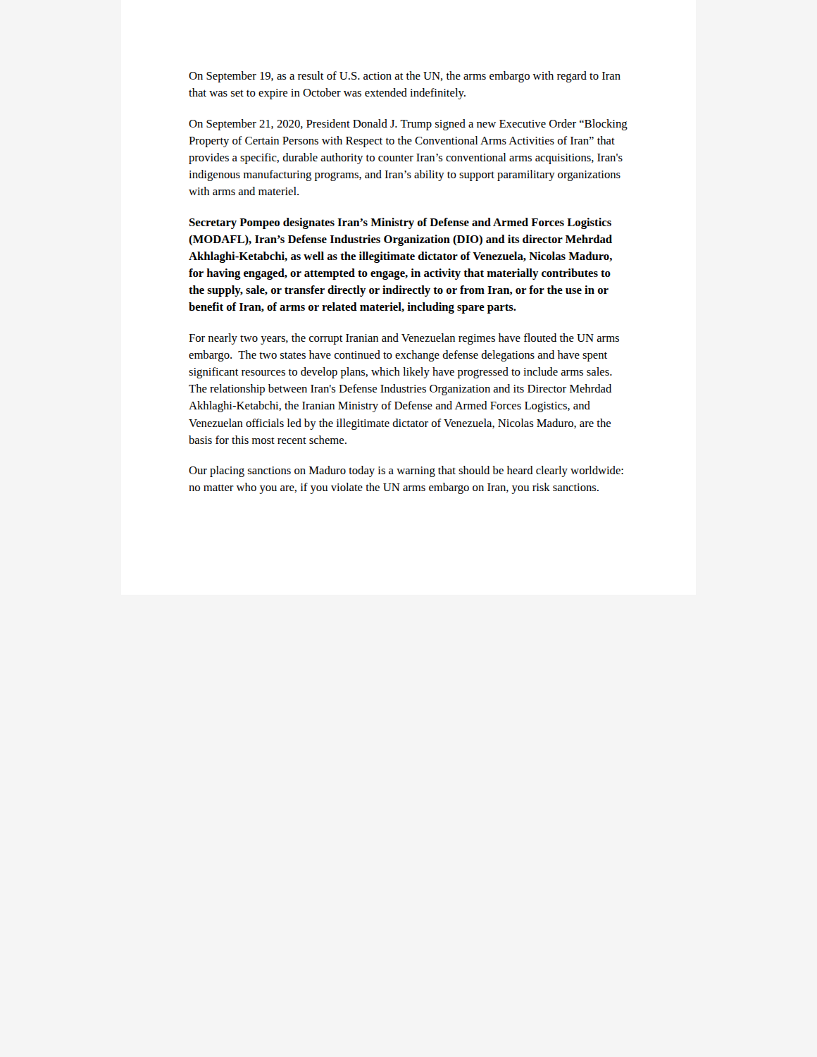On September 19, as a result of U.S. action at the UN, the arms embargo with regard to Iran that was set to expire in October was extended indefinitely.
On September 21, 2020, President Donald J. Trump signed a new Executive Order “Blocking Property of Certain Persons with Respect to the Conventional Arms Activities of Iran” that provides a specific, durable authority to counter Iran’s conventional arms acquisitions, Iran's indigenous manufacturing programs, and Iran’s ability to support paramilitary organizations with arms and materiel.
Secretary Pompeo designates Iran’s Ministry of Defense and Armed Forces Logistics (MODAFL), Iran’s Defense Industries Organization (DIO) and its director Mehrdad Akhlaghi-Ketabchi, as well as the illegitimate dictator of Venezuela, Nicolas Maduro, for having engaged, or attempted to engage, in activity that materially contributes to the supply, sale, or transfer directly or indirectly to or from Iran, or for the use in or benefit of Iran, of arms or related materiel, including spare parts.
For nearly two years, the corrupt Iranian and Venezuelan regimes have flouted the UN arms embargo. The two states have continued to exchange defense delegations and have spent significant resources to develop plans, which likely have progressed to include arms sales. The relationship between Iran's Defense Industries Organization and its Director Mehrdad Akhlaghi-Ketabchi, the Iranian Ministry of Defense and Armed Forces Logistics, and Venezuelan officials led by the illegitimate dictator of Venezuela, Nicolas Maduro, are the basis for this most recent scheme.
Our placing sanctions on Maduro today is a warning that should be heard clearly worldwide: no matter who you are, if you violate the UN arms embargo on Iran, you risk sanctions.